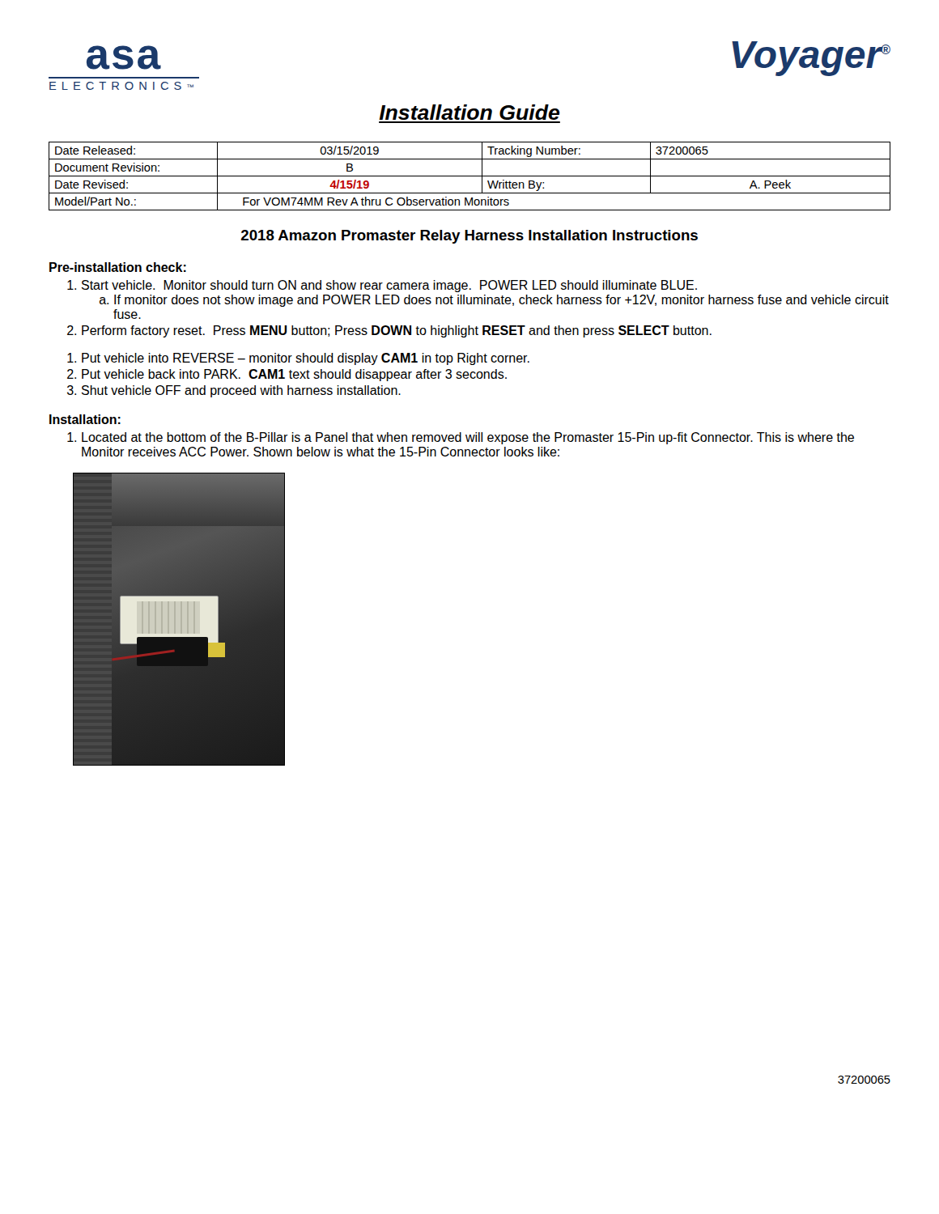asa
ELECTRONICS™
Voyager®
Installation Guide
| Date Released: | 03/15/2019 | Tracking Number: | 37200065 |
| Document Revision: | B | | |
| Date Revised: | 4/15/19 | Written By: | A. Peek |
| Model/Part No.: | For VOM74MM Rev A thru C Observation Monitors |
2018 Amazon Promaster Relay Harness Installation Instructions
Pre-installation check:
Start vehicle. Monitor should turn ON and show rear camera image. POWER LED should illuminate BLUE.
If monitor does not show image and POWER LED does not illuminate, check harness for +12V, monitor harness fuse and vehicle circuit fuse.
Perform factory reset. Press MENU button; Press DOWN to highlight RESET and then press SELECT button.
Put vehicle into REVERSE – monitor should display CAM1 in top Right corner.
Put vehicle back into PARK. CAM1 text should disappear after 3 seconds.
Shut vehicle OFF and proceed with harness installation.
Installation:
Located at the bottom of the B-Pillar is a Panel that when removed will expose the Promaster 15-Pin up-fit Connector. This is where the Monitor receives ACC Power. Shown below is what the 15-Pin Connector looks like:
37200065